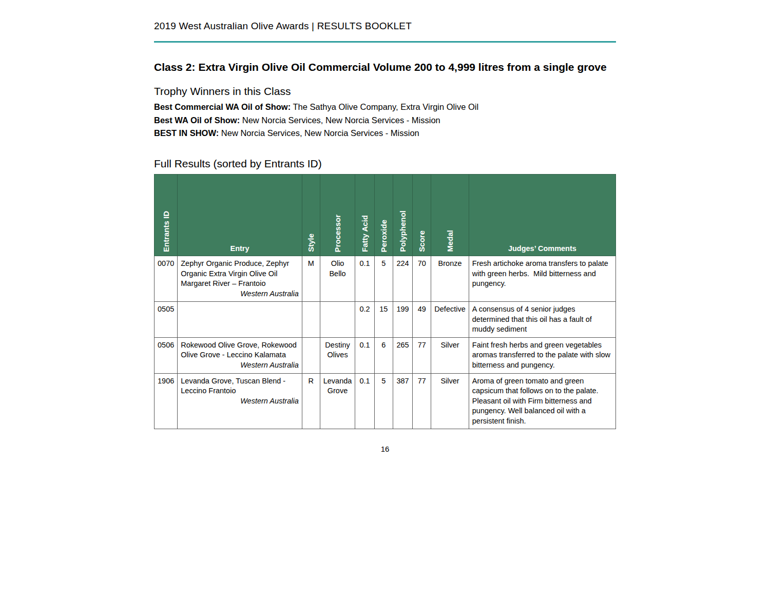2019 West Australian Olive Awards | RESULTS BOOKLET
Class 2: Extra Virgin Olive Oil Commercial Volume 200 to 4,999 litres from a single grove
Trophy Winners in this Class
Best Commercial WA Oil of Show: The Sathya Olive Company, Extra Virgin Olive Oil
Best WA Oil of Show: New Norcia Services, New Norcia Services - Mission
BEST IN SHOW: New Norcia Services, New Norcia Services - Mission
Full Results (sorted by Entrants ID)
| Entrants ID | Entry | Style | Processor | Fatty Acid | Peroxide | Polyphenol | Score | Medal | Judges’ Comments |
| --- | --- | --- | --- | --- | --- | --- | --- | --- | --- |
| 0070 | Zephyr Organic Produce, Zephyr Organic Extra Virgin Olive Oil Margaret River – Frantoio Western Australia | M | Olio Bello | 0.1 | 5 | 224 | 70 | Bronze | Fresh artichoke aroma transfers to palate with green herbs. Mild bitterness and pungency. |
| 0505 | | | | 0.2 | 15 | 199 | 49 | Defective | A consensus of 4 senior judges determined that this oil has a fault of muddy sediment |
| 0506 | Rokewood Olive Grove, Rokewood Olive Grove - Leccino Kalamata Western Australia | | Destiny Olives | 0.1 | 6 | 265 | 77 | Silver | Faint fresh herbs and green vegetables aromas transferred to the palate with slow bitterness and pungency. |
| 1906 | Levanda Grove, Tuscan Blend - Leccino Frantoio Western Australia | R | Levanda Grove | 0.1 | 5 | 387 | 77 | Silver | Aroma of green tomato and green capsicum that follows on to the palate. Pleasant oil with Firm bitterness and pungency. Well balanced oil with a persistent finish. |
16